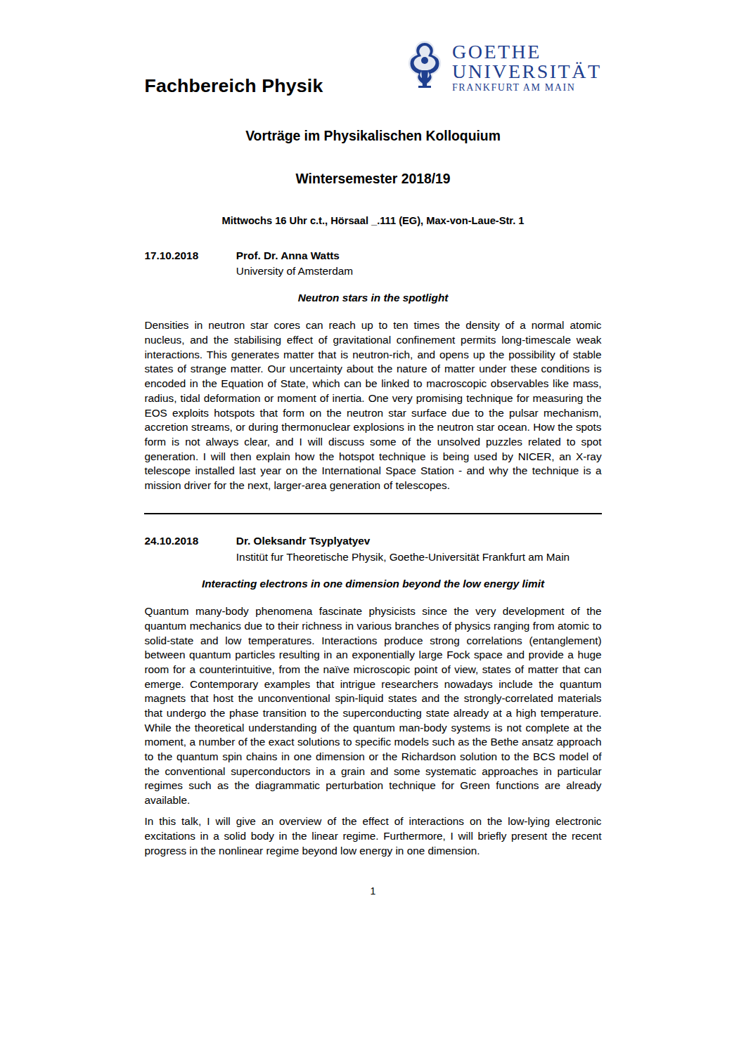Fachbereich Physik
GOETHE UNIVERSITÄT FRANKFURT AM MAIN
Vorträge im Physikalischen Kolloquium
Wintersemester 2018/19
Mittwochs 16 Uhr c.t., Hörsaal _.111 (EG), Max-von-Laue-Str. 1
17.10.2018 Prof. Dr. Anna Watts
University of Amsterdam
Neutron stars in the spotlight
Densities in neutron star cores can reach up to ten times the density of a normal atomic nucleus, and the stabilising effect of gravitational confinement permits long-timescale weak interactions. This generates matter that is neutron-rich, and opens up the possibility of stable states of strange matter. Our uncertainty about the nature of matter under these conditions is encoded in the Equation of State, which can be linked to macroscopic observables like mass, radius, tidal deformation or moment of inertia. One very promising technique for measuring the EOS exploits hotspots that form on the neutron star surface due to the pulsar mechanism, accretion streams, or during thermonuclear explosions in the neutron star ocean. How the spots form is not always clear, and I will discuss some of the unsolved puzzles related to spot generation. I will then explain how the hotspot technique is being used by NICER, an X-ray telescope installed last year on the International Space Station - and why the technique is a mission driver for the next, larger-area generation of telescopes.
24.10.2018 Dr. Oleksandr Tsyplyatyev
Institüt fur Theoretische Physik, Goethe-Universität Frankfurt am Main
Interacting electrons in one dimension beyond the low energy limit
Quantum many-body phenomena fascinate physicists since the very development of the quantum mechanics due to their richness in various branches of physics ranging from atomic to solid-state and low temperatures. Interactions produce strong correlations (entanglement) between quantum particles resulting in an exponentially large Fock space and provide a huge room for a counterintuitive, from the naïve microscopic point of view, states of matter that can emerge. Contemporary examples that intrigue researchers nowadays include the quantum magnets that host the unconventional spin-liquid states and the strongly-correlated materials that undergo the phase transition to the superconducting state already at a high temperature. While the theoretical understanding of the quantum man-body systems is not complete at the moment, a number of the exact solutions to specific models such as the Bethe ansatz approach to the quantum spin chains in one dimension or the Richardson solution to the BCS model of the conventional superconductors in a grain and some systematic approaches in particular regimes such as the diagrammatic perturbation technique for Green functions are already available.
In this talk, I will give an overview of the effect of interactions on the low-lying electronic excitations in a solid body in the linear regime. Furthermore, I will briefly present the recent progress in the nonlinear regime beyond low energy in one dimension.
1